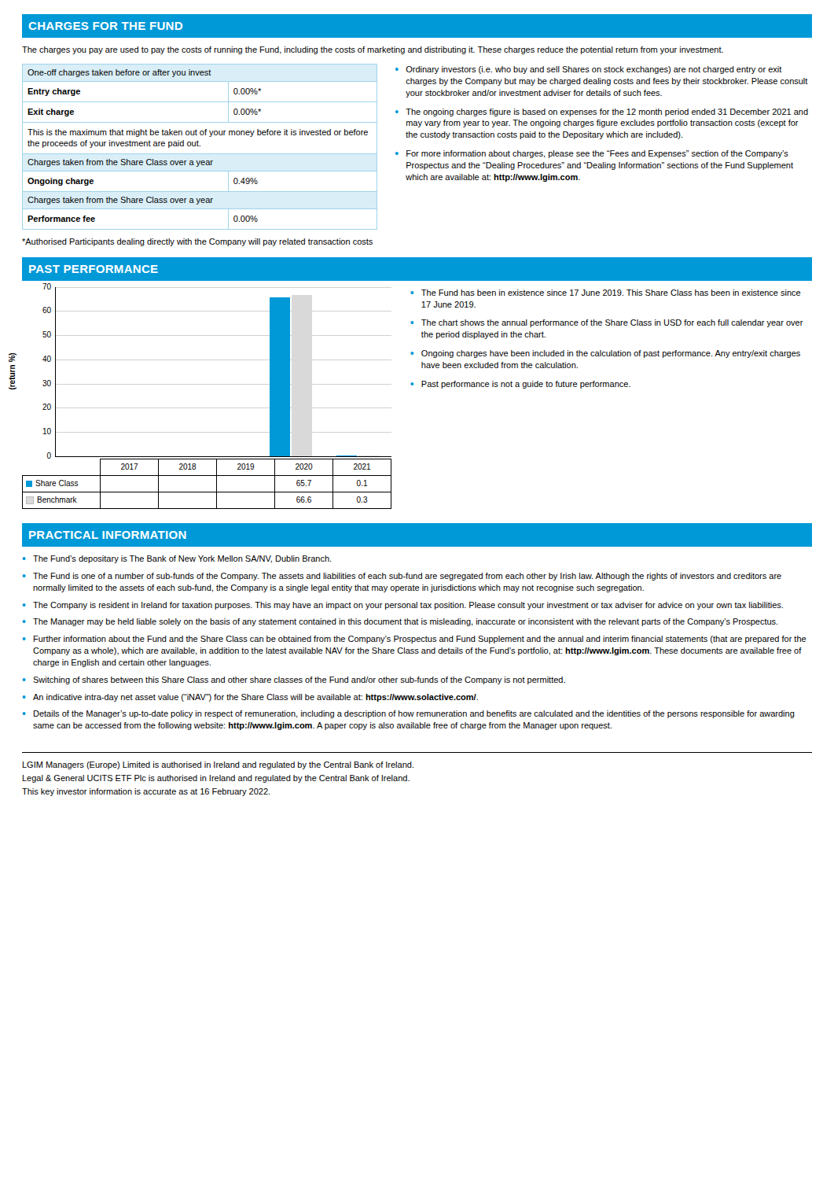CHARGES FOR THE FUND
The charges you pay are used to pay the costs of running the Fund, including the costs of marketing and distributing it. These charges reduce the potential return from your investment.
| One-off charges taken before or after you invest |
| Entry charge | 0.00%* |
| Exit charge | 0.00%* |
| This is the maximum that might be taken out of your money before it is invested or before the proceeds of your investment are paid out. |
| Charges taken from the Share Class over a year |
| Ongoing charge | 0.49% |
| Charges taken from the Share Class over a year |
| Performance fee | 0.00% |
Ordinary investors (i.e. who buy and sell Shares on stock exchanges) are not charged entry or exit charges by the Company but may be charged dealing costs and fees by their stockbroker. Please consult your stockbroker and/or investment adviser for details of such fees.
The ongoing charges figure is based on expenses for the 12 month period ended 31 December 2021 and may vary from year to year. The ongoing charges figure excludes portfolio transaction costs (except for the custody transaction costs paid to the Depositary which are included).
For more information about charges, please see the “Fees and Expenses” section of the Company’s Prospectus and the “Dealing Procedures” and “Dealing Information” sections of the Fund Supplement which are available at: http://www.lgim.com.
*Authorised Participants dealing directly with the Company will pay related transaction costs
PAST PERFORMANCE
(return %)
70
60
50
40
30
20
10
0
| | 2017 | 2018 | 2019 | 2020 | 2021 |
| Share Class | | | | 65.7 | 0.1 |
| Benchmark | | | | 66.6 | 0.3 |
The Fund has been in existence since 17 June 2019. This Share Class has been in existence since 17 June 2019.
The chart shows the annual performance of the Share Class in USD for each full calendar year over the period displayed in the chart.
Ongoing charges have been included in the calculation of past performance. Any entry/exit charges have been excluded from the calculation.
Past performance is not a guide to future performance.
PRACTICAL INFORMATION
The Fund’s depositary is The Bank of New York Mellon SA/NV, Dublin Branch.
The Fund is one of a number of sub-funds of the Company. The assets and liabilities of each sub-fund are segregated from each other by Irish law. Although the rights of investors and creditors are normally limited to the assets of each sub-fund, the Company is a single legal entity that may operate in jurisdictions which may not recognise such segregation.
The Company is resident in Ireland for taxation purposes. This may have an impact on your personal tax position. Please consult your investment or tax adviser for advice on your own tax liabilities.
The Manager may be held liable solely on the basis of any statement contained in this document that is misleading, inaccurate or inconsistent with the relevant parts of the Company’s Prospectus.
Further information about the Fund and the Share Class can be obtained from the Company’s Prospectus and Fund Supplement and the annual and interim financial statements (that are prepared for the Company as a whole), which are available, in addition to the latest available NAV for the Share Class and details of the Fund’s portfolio, at: http://www.lgim.com. These documents are available free of charge in English and certain other languages.
Switching of shares between this Share Class and other share classes of the Fund and/or other sub-funds of the Company is not permitted.
An indicative intra-day net asset value (“iNAV”) for the Share Class will be available at: https://www.solactive.com/.
Details of the Manager’s up-to-date policy in respect of remuneration, including a description of how remuneration and benefits are calculated and the identities of the persons responsible for awarding same can be accessed from the following website: http://www.lgim.com. A paper copy is also available free of charge from the Manager upon request.
LGIM Managers (Europe) Limited is authorised in Ireland and regulated by the Central Bank of Ireland.
Legal & General UCITS ETF Plc is authorised in Ireland and regulated by the Central Bank of Ireland.
This key investor information is accurate as at 16 February 2022.